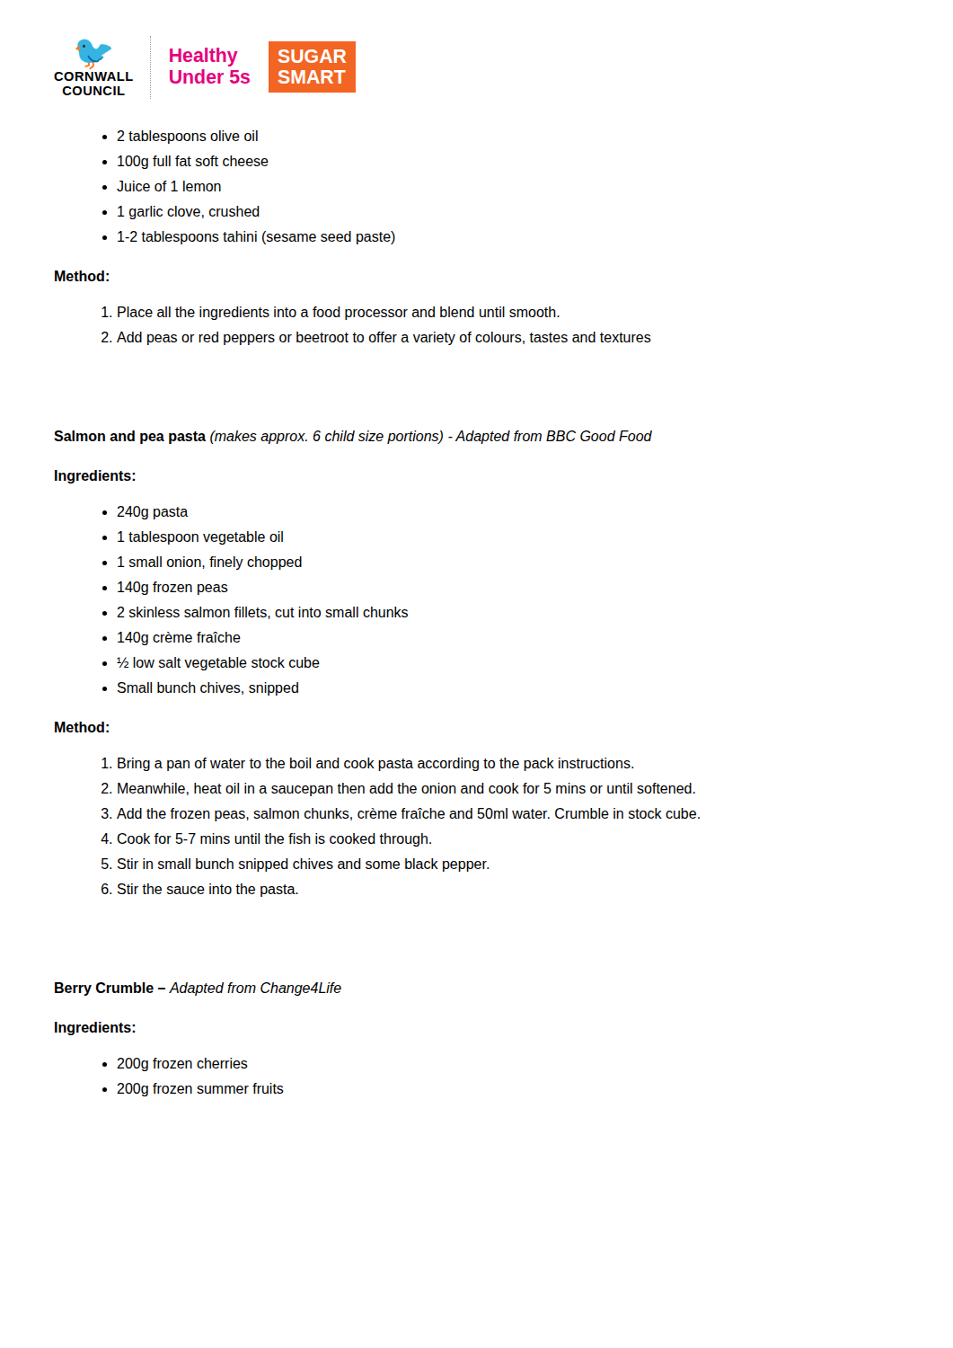🐦 CORNWALL COUNCIL
Healthy
Under 5s
SUGAR
SMART
2 tablespoons olive oil
100g full fat soft cheese
Juice of 1 lemon
1 garlic clove, crushed
1-2 tablespoons tahini (sesame seed paste)
Method:
Place all the ingredients into a food processor and blend until smooth.
Add peas or red peppers or beetroot to offer a variety of colours, tastes and textures
Salmon and pea pasta (makes approx. 6 child size portions) - Adapted from BBC Good Food
Ingredients:
240g pasta
1 tablespoon vegetable oil
1 small onion, finely chopped
140g frozen peas
2 skinless salmon fillets, cut into small chunks
140g crème fraîche
½ low salt vegetable stock cube
Small bunch chives, snipped
Method:
Bring a pan of water to the boil and cook pasta according to the pack instructions.
Meanwhile, heat oil in a saucepan then add the onion and cook for 5 mins or until softened.
Add the frozen peas, salmon chunks, crème fraîche and 50ml water. Crumble in stock cube.
Cook for 5-7 mins until the fish is cooked through.
Stir in small bunch snipped chives and some black pepper.
Stir the sauce into the pasta.
Berry Crumble – Adapted from Change4Life
Ingredients:
200g frozen cherries
200g frozen summer fruits